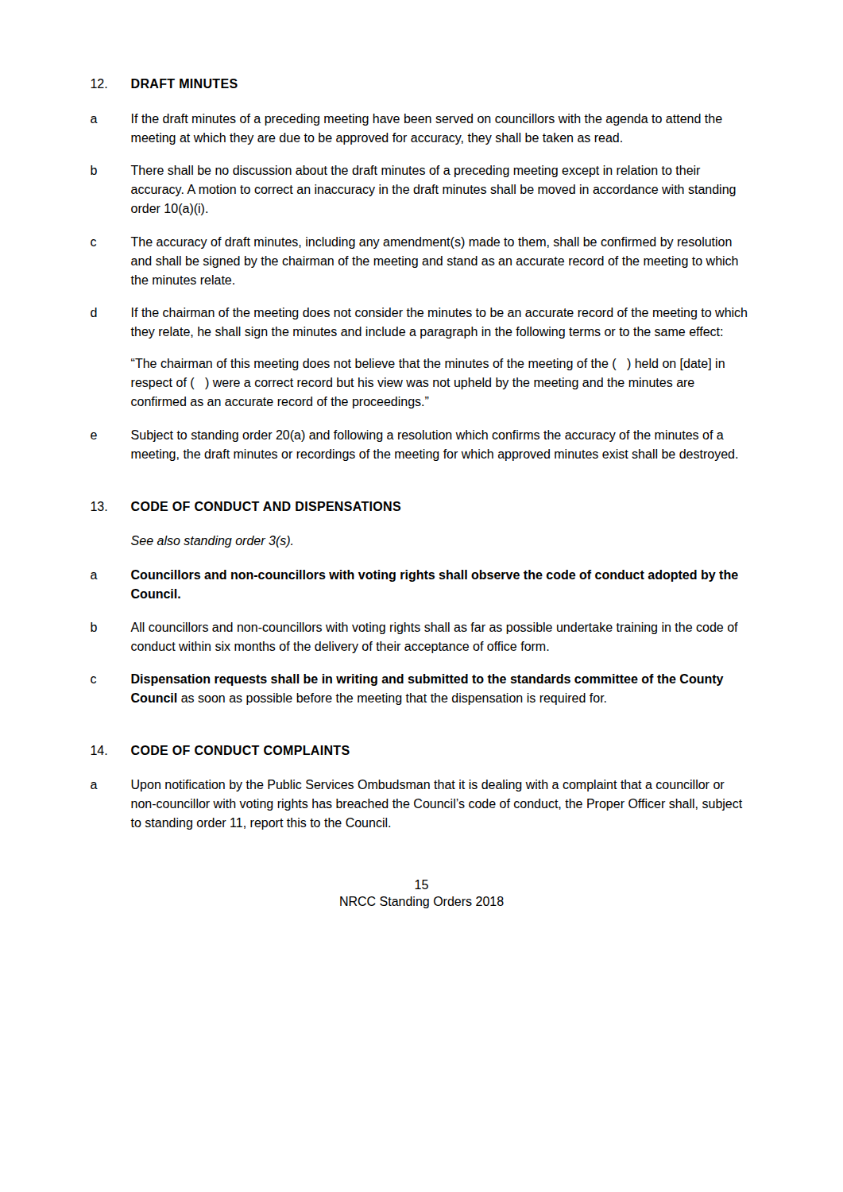12. DRAFT MINUTES
a
If the draft minutes of a preceding meeting have been served on councillors with the agenda to attend the meeting at which they are due to be approved for accuracy, they shall be taken as read.
b
There shall be no discussion about the draft minutes of a preceding meeting except in relation to their accuracy. A motion to correct an inaccuracy in the draft minutes shall be moved in accordance with standing order 10(a)(i).
c
The accuracy of draft minutes, including any amendment(s) made to them, shall be confirmed by resolution and shall be signed by the chairman of the meeting and stand as an accurate record of the meeting to which the minutes relate.
d
If the chairman of the meeting does not consider the minutes to be an accurate record of the meeting to which they relate, he shall sign the minutes and include a paragraph in the following terms or to the same effect:
“The chairman of this meeting does not believe that the minutes of the meeting of the ( ) held on [date] in respect of ( ) were a correct record but his view was not upheld by the meeting and the minutes are confirmed as an accurate record of the proceedings.”
e
Subject to standing order 20(a) and following a resolution which confirms the accuracy of the minutes of a meeting, the draft minutes or recordings of the meeting for which approved minutes exist shall be destroyed.
13. CODE OF CONDUCT AND DISPENSATIONS
See also standing order 3(s).
a
Councillors and non-councillors with voting rights shall observe the code of conduct adopted by the Council.
b
All councillors and non-councillors with voting rights shall as far as possible undertake training in the code of conduct within six months of the delivery of their acceptance of office form.
c
Dispensation requests shall be in writing and submitted to the standards committee of the County Council as soon as possible before the meeting that the dispensation is required for.
14. CODE OF CONDUCT COMPLAINTS
a
Upon notification by the Public Services Ombudsman that it is dealing with a complaint that a councillor or non-councillor with voting rights has breached the Council’s code of conduct, the Proper Officer shall, subject to standing order 11, report this to the Council.
15
NRCC Standing Orders 2018